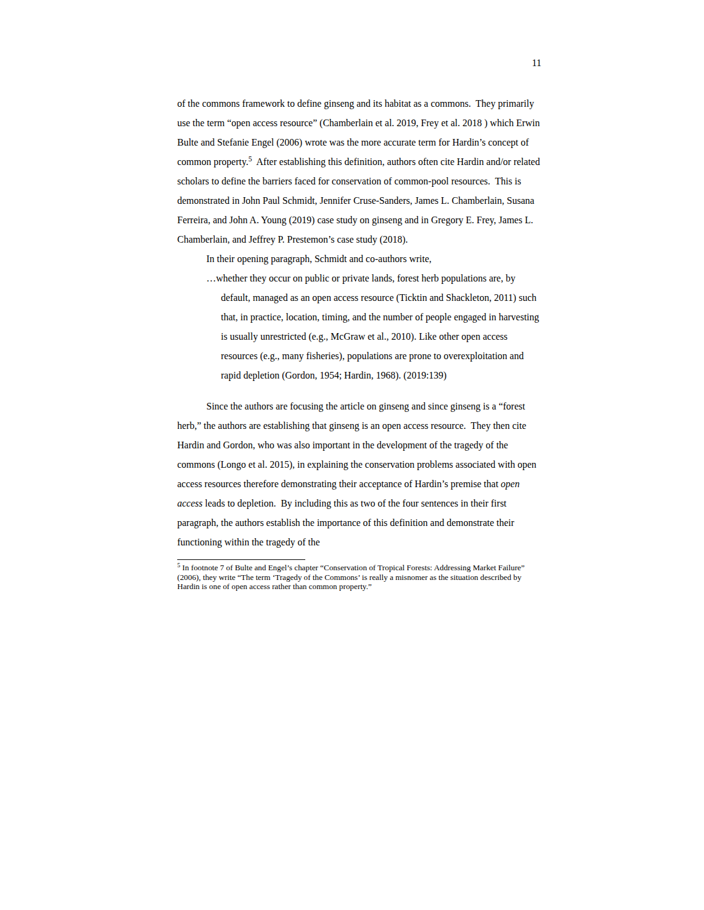11
of the commons framework to define ginseng and its habitat as a commons. They primarily use the term “open access resource” (Chamberlain et al. 2019, Frey et al. 2018 ) which Erwin Bulte and Stefanie Engel (2006) wrote was the more accurate term for Hardin’s concept of common property.5 After establishing this definition, authors often cite Hardin and/or related scholars to define the barriers faced for conservation of common-pool resources. This is demonstrated in John Paul Schmidt, Jennifer Cruse-Sanders, James L. Chamberlain, Susana Ferreira, and John A. Young (2019) case study on ginseng and in Gregory E. Frey, James L. Chamberlain, and Jeffrey P. Prestemon’s case study (2018).
In their opening paragraph, Schmidt and co-authors write,
…whether they occur on public or private lands, forest herb populations are, by default, managed as an open access resource (Ticktin and Shackleton, 2011) such that, in practice, location, timing, and the number of people engaged in harvesting is usually unrestricted (e.g., McGraw et al., 2010). Like other open access resources (e.g., many fisheries), populations are prone to overexploitation and rapid depletion (Gordon, 1954; Hardin, 1968). (2019:139)
Since the authors are focusing the article on ginseng and since ginseng is a “forest herb,” the authors are establishing that ginseng is an open access resource. They then cite Hardin and Gordon, who was also important in the development of the tragedy of the commons (Longo et al. 2015), in explaining the conservation problems associated with open access resources therefore demonstrating their acceptance of Hardin’s premise that open access leads to depletion. By including this as two of the four sentences in their first paragraph, the authors establish the importance of this definition and demonstrate their functioning within the tragedy of the
5 In footnote 7 of Bulte and Engel’s chapter “Conservation of Tropical Forests: Addressing Market Failure” (2006), they write “The term ‘Tragedy of the Commons’ is really a misnomer as the situation described by Hardin is one of open access rather than common property.”